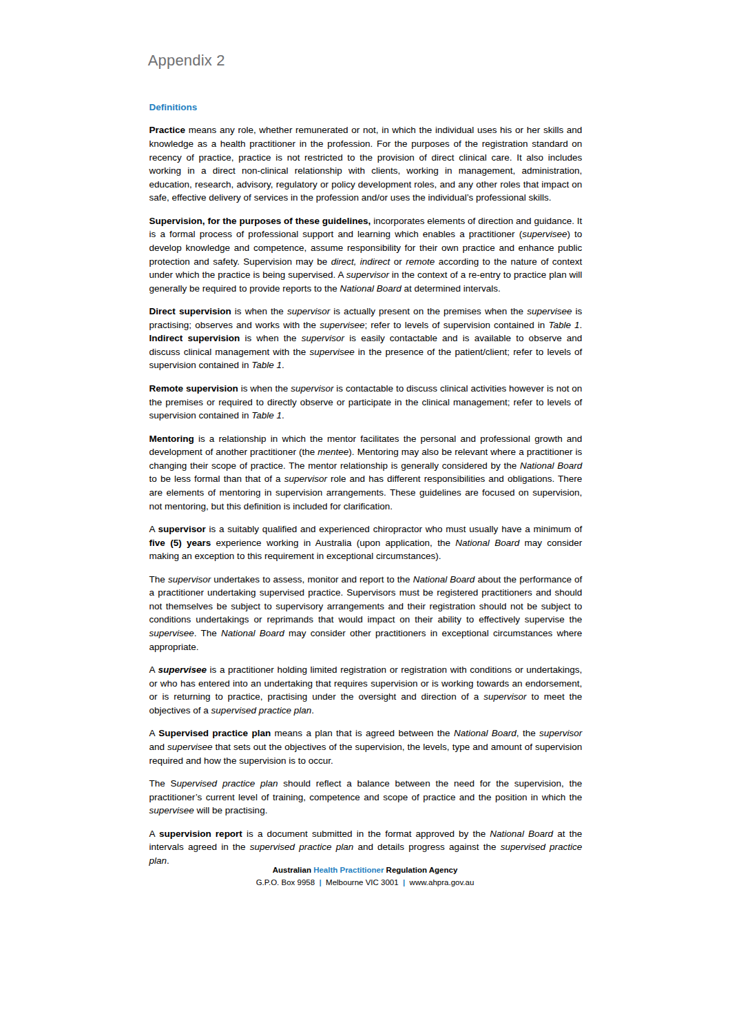Appendix 2
Definitions
Practice means any role, whether remunerated or not, in which the individual uses his or her skills and knowledge as a health practitioner in the profession. For the purposes of the registration standard on recency of practice, practice is not restricted to the provision of direct clinical care. It also includes working in a direct non-clinical relationship with clients, working in management, administration, education, research, advisory, regulatory or policy development roles, and any other roles that impact on safe, effective delivery of services in the profession and/or uses the individual’s professional skills.
Supervision, for the purposes of these guidelines, incorporates elements of direction and guidance. It is a formal process of professional support and learning which enables a practitioner (supervisee) to develop knowledge and competence, assume responsibility for their own practice and enhance public protection and safety. Supervision may be direct, indirect or remote according to the nature of context under which the practice is being supervised. A supervisor in the context of a re-entry to practice plan will generally be required to provide reports to the National Board at determined intervals.
Direct supervision is when the supervisor is actually present on the premises when the supervisee is practising; observes and works with the supervisee; refer to levels of supervision contained in Table 1. Indirect supervision is when the supervisor is easily contactable and is available to observe and discuss clinical management with the supervisee in the presence of the patient/client; refer to levels of supervision contained in Table 1.
Remote supervision is when the supervisor is contactable to discuss clinical activities however is not on the premises or required to directly observe or participate in the clinical management; refer to levels of supervision contained in Table 1.
Mentoring is a relationship in which the mentor facilitates the personal and professional growth and development of another practitioner (the mentee). Mentoring may also be relevant where a practitioner is changing their scope of practice. The mentor relationship is generally considered by the National Board to be less formal than that of a supervisor role and has different responsibilities and obligations. There are elements of mentoring in supervision arrangements. These guidelines are focused on supervision, not mentoring, but this definition is included for clarification.
A supervisor is a suitably qualified and experienced chiropractor who must usually have a minimum of five (5) years experience working in Australia (upon application, the National Board may consider making an exception to this requirement in exceptional circumstances).
The supervisor undertakes to assess, monitor and report to the National Board about the performance of a practitioner undertaking supervised practice. Supervisors must be registered practitioners and should not themselves be subject to supervisory arrangements and their registration should not be subject to conditions undertakings or reprimands that would impact on their ability to effectively supervise the supervisee. The National Board may consider other practitioners in exceptional circumstances where appropriate.
A supervisee is a practitioner holding limited registration or registration with conditions or undertakings, or who has entered into an undertaking that requires supervision or is working towards an endorsement, or is returning to practice, practising under the oversight and direction of a supervisor to meet the objectives of a supervised practice plan.
A Supervised practice plan means a plan that is agreed between the National Board, the supervisor and supervisee that sets out the objectives of the supervision, the levels, type and amount of supervision required and how the supervision is to occur.
The Supervised practice plan should reflect a balance between the need for the supervision, the practitioner’s current level of training, competence and scope of practice and the position in which the supervisee will be practising.
A supervision report is a document submitted in the format approved by the National Board at the intervals agreed in the supervised practice plan and details progress against the supervised practice plan.
Australian Health Practitioner Regulation Agency
G.P.O. Box 9958 | Melbourne VIC 3001 | www.ahpra.gov.au